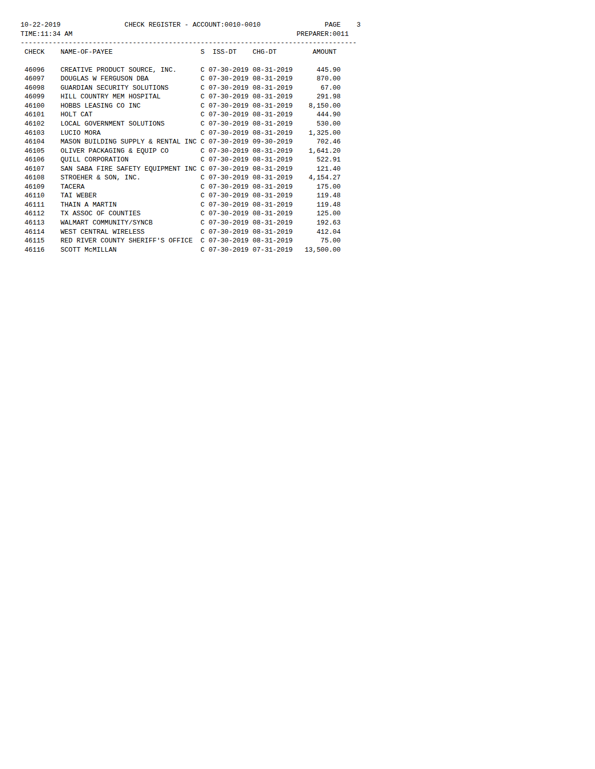10-22-2019                CHECK REGISTER - ACCOUNT:0010-0010                PAGE    3
TIME:11:34 AM                                                        PREPARER:0011
------------------------------------------------------------------------------------
 CHECK    NAME-OF-PAYEE                      S  ISS-DT    CHG-DT         AMOUNT

 46096    CREATIVE PRODUCT SOURCE, INC.      C 07-30-2019 08-31-2019      445.90
 46097    DOUGLAS W FERGUSON DBA             C 07-30-2019 08-31-2019      870.00
 46098    GUARDIAN SECURITY SOLUTIONS        C 07-30-2019 08-31-2019       67.00
 46099    HILL COUNTRY MEM HOSPITAL          C 07-30-2019 08-31-2019      291.98
 46100    HOBBS LEASING CO INC               C 07-30-2019 08-31-2019    8,150.00
 46101    HOLT CAT                           C 07-30-2019 08-31-2019      444.90
 46102    LOCAL GOVERNMENT SOLUTIONS         C 07-30-2019 08-31-2019      530.00
 46103    LUCIO MORA                         C 07-30-2019 08-31-2019    1,325.00
 46104    MASON BUILDING SUPPLY & RENTAL INC C 07-30-2019 09-30-2019      702.46
 46105    OLIVER PACKAGING & EQUIP CO        C 07-30-2019 08-31-2019    1,641.20
 46106    QUILL CORPORATION                  C 07-30-2019 08-31-2019      522.91
 46107    SAN SABA FIRE SAFETY EQUIPMENT INC C 07-30-2019 08-31-2019      121.40
 46108    STROEHER & SON, INC.               C 07-30-2019 08-31-2019    4,154.27
 46109    TACERA                             C 07-30-2019 08-31-2019      175.00
 46110    TAI WEBER                          C 07-30-2019 08-31-2019      119.48
 46111    THAIN A MARTIN                     C 07-30-2019 08-31-2019      119.48
 46112    TX ASSOC OF COUNTIES               C 07-30-2019 08-31-2019      125.00
 46113    WALMART COMMUNITY/SYNCB            C 07-30-2019 08-31-2019      192.63
 46114    WEST CENTRAL WIRELESS              C 07-30-2019 08-31-2019      412.04
 46115    RED RIVER COUNTY SHERIFF'S OFFICE  C 07-30-2019 08-31-2019       75.00
 46116    SCOTT McMILLAN                     C 07-30-2019 07-31-2019   13,500.00